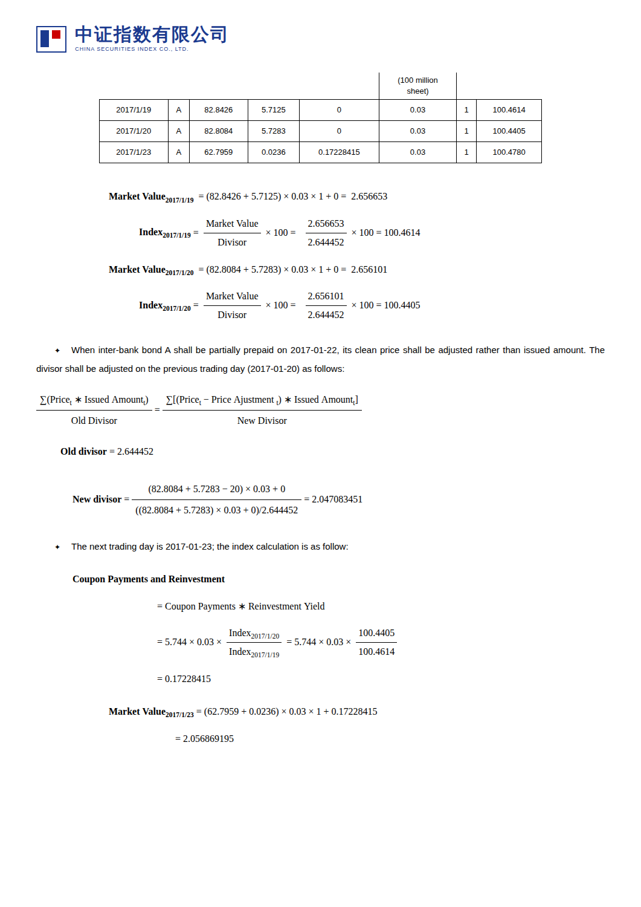中证指数有限公司
CHINA SECURITIES INDEX CO., LTD.
| | | | | | (100 million sheet) | | |
| 2017/1/19 | A | 82.8426 | 5.7125 | 0 | 0.03 | 1 | 100.4614 |
| 2017/1/20 | A | 82.8084 | 5.7283 | 0 | 0.03 | 1 | 100.4405 |
| 2017/1/23 | A | 62.7959 | 0.0236 | 0.17228415 | 0.03 | 1 | 100.4780 |
Market Value2017/1/19 = (82.8426 + 5.7125) × 0.03 × 1 + 0 = 2.656653
Index2017/1/19 = Market Value Divisor × 100 = 2.6566532.644452 × 100 = 100.4614
Market Value2017/1/20 = (82.8084 + 5.7283) × 0.03 × 1 + 0 = 2.656101
Index2017/1/20 = Market Value Divisor × 100 = 2.6561012.644452 × 100 = 100.4405
✦When inter-bank bond A shall be partially prepaid on 2017-01-22, its clean price shall be adjusted rather than issued amount. The divisor shall be adjusted on the previous trading day (2017-01-20) as follows:
∑(Pricet ∗ Issued Amountt) Old Divisor = ∑[(Pricet − Price Ajustment t) ∗ Issued Amountt] New Divisor
Old divisor = 2.644452
New divisor = (82.8084 + 5.7283 − 20) × 0.03 + 0 ((82.8084 + 5.7283) × 0.03 + 0)/2.644452 = 2.047083451
✦The next trading day is 2017-01-23; the index calculation is as follow:
Coupon Payments and Reinvestment
= Coupon Payments ∗ Reinvestment Yield
= 5.744 × 0.03 × Index2017/1/20 Index2017/1/19 = 5.744 × 0.03 × 100.4405100.4614
= 0.17228415
Market Value2017/1/23 = (62.7959 + 0.0236) × 0.03 × 1 + 0.17228415
= 2.056869195